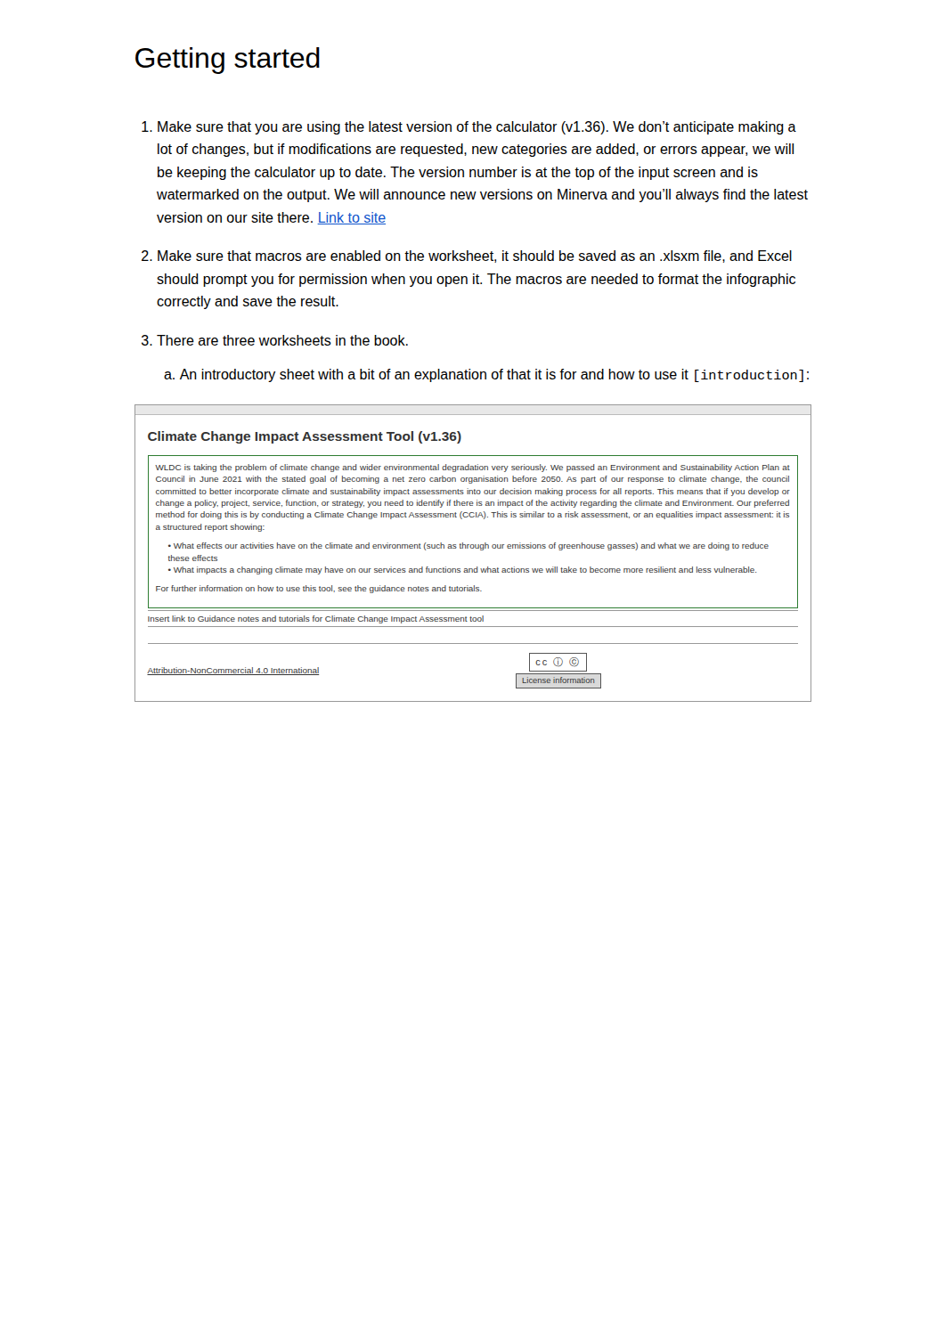Getting started
Make sure that you are using the latest version of the calculator (v1.36). We don’t anticipate making a lot of changes, but if modifications are requested, new categories are added, or errors appear, we will be keeping the calculator up to date. The version number is at the top of the input screen and is watermarked on the output. We will announce new versions on Minerva and you’ll always find the latest version on our site there. Link to site
Make sure that macros are enabled on the worksheet, it should be saved as an .xlsxm file, and Excel should prompt you for permission when you open it. The macros are needed to format the infographic correctly and save the result.
There are three worksheets in the book.
An introductory sheet with a bit of an explanation of that it is for and how to use it [introduction]:
Climate Change Impact Assessment Tool (v1.36)
WLDC is taking the problem of climate change and wider environmental degradation very seriously. We passed an Environment and Sustainability Action Plan at Council in June 2021 with the stated goal of becoming a net zero carbon organisation before 2050. As part of our response to climate change, the council committed to better incorporate climate and sustainability impact assessments into our decision making process for all reports. This means that if you develop or change a policy, project, service, function, or strategy, you need to identify if there is an impact of the activity regarding the climate and Environment. Our preferred method for doing this is by conducting a Climate Change Impact Assessment (CCIA). This is similar to a risk assessment, or an equalities impact assessment: it is a structured report showing:
What effects our activities have on the climate and environment (such as through our emissions of greenhouse gasses) and what we are doing to reduce these effects
What impacts a changing climate may have on our services and functions and what actions we will take to become more resilient and less vulnerable.
For further information on how to use this tool, see the guidance notes and tutorials.
Insert link to Guidance notes and tutorials for Climate Change Impact Assessment tool
Attribution-NonCommercial 4.0 International
cc ⓘ ⓒ
License information